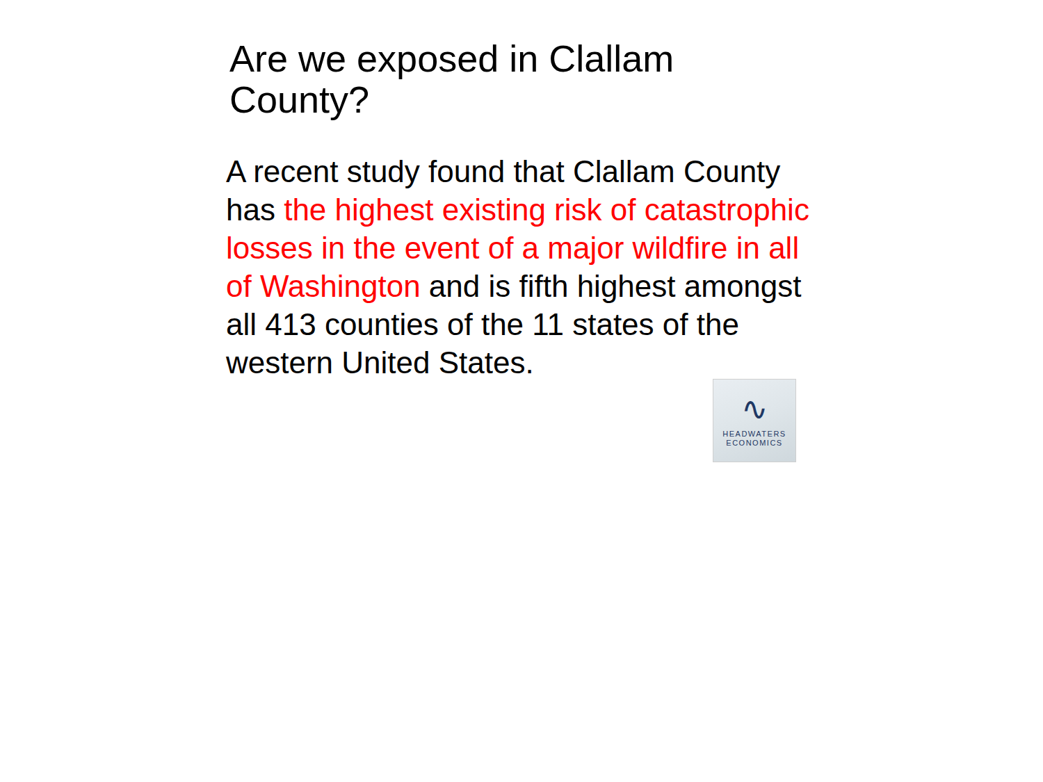Are we exposed in Clallam County?
A recent study found that Clallam County has the highest existing risk of catastrophic losses in the event of a major wildfire in all of Washington and is fifth highest amongst all 413 counties of the 11 states of the western United States.
∿
HEADWATERS
ECONOMICS